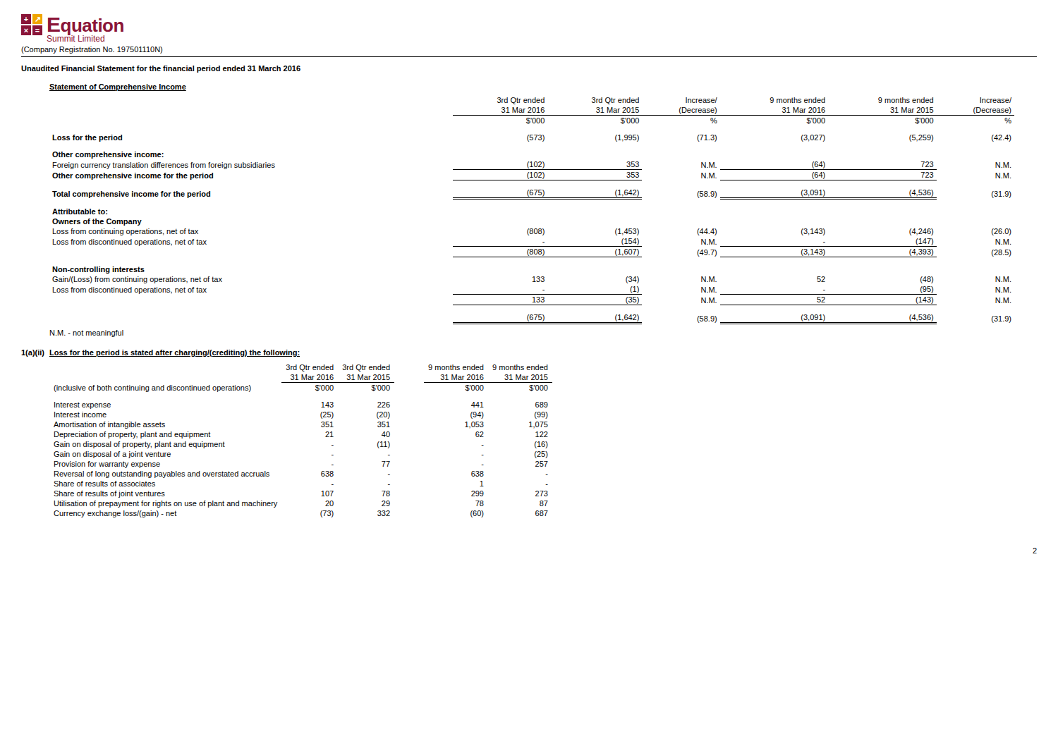+
↗
×
=
Equation
Summit Limited
(Company Registration No. 197501110N)
Unaudited Financial Statement for the financial period ended 31 March 2016
Statement of Comprehensive Income
| | 3rd Qtr ended | 3rd Qtr ended | Increase/ | 9 months ended | 9 months ended | Increase/ |
| | 31 Mar 2016 | 31 Mar 2015 | (Decrease) | 31 Mar 2016 | 31 Mar 2015 | (Decrease) |
| | $'000 | $'000 | % | $'000 | $'000 | % |
| Loss for the period | (573) | (1,995) | (71.3) | (3,027) | (5,259) | (42.4) |
| Other comprehensive income: | |
| Foreign currency translation differences from foreign subsidiaries | (102) | 353 | N.M. | (64) | 723 | N.M. |
| Other comprehensive income for the period | (102) | 353 | N.M. | (64) | 723 | N.M. |
| Total comprehensive income for the period | (675) | (1,642) | (58.9) | (3,091) | (4,536) | (31.9) |
| Attributable to: | |
| Owners of the Company | |
| Loss from continuing operations, net of tax | (808) | (1,453) | (44.4) | (3,143) | (4,246) | (26.0) |
| Loss from discontinued operations, net of tax | - | (154) | N.M. | - | (147) | N.M. |
| | (808) | (1,607) | (49.7) | (3,143) | (4,393) | (28.5) |
| Non-controlling interests | |
| Gain/(Loss) from continuing operations, net of tax | 133 | (34) | N.M. | 52 | (48) | N.M. |
| Loss from discontinued operations, net of tax | - | (1) | N.M. | - | (95) | N.M. |
| | 133 | (35) | N.M. | 52 | (143) | N.M. |
| | (675) | (1,642) | (58.9) | (3,091) | (4,536) | (31.9) |
N.M. - not meaningful
1(a)(ii)
Loss for the period is stated after charging/(crediting) the following:
| | 3rd Qtr ended | 3rd Qtr ended | | 9 months ended | 9 months ended |
| | 31 Mar 2016 | 31 Mar 2015 | | 31 Mar 2016 | 31 Mar 2015 |
| (inclusive of both continuing and discontinued operations) | $'000 | $'000 | | $'000 | $'000 |
| Interest expense | 143 | 226 | | 441 | 689 |
| Interest income | (25) | (20) | | (94) | (99) |
| Amortisation of intangible assets | 351 | 351 | | 1,053 | 1,075 |
| Depreciation of property, plant and equipment | 21 | 40 | | 62 | 122 |
| Gain on disposal of property, plant and equipment | - | (11) | | - | (16) |
| Gain on disposal of a joint venture | - | - | | - | (25) |
| Provision for warranty expense | - | 77 | | - | 257 |
| Reversal of long outstanding payables and overstated accruals | 638 | - | | 638 | - |
| Share of results of associates | - | - | | 1 | - |
| Share of results of joint ventures | 107 | 78 | | 299 | 273 |
| Utilisation of prepayment for rights on use of plant and machinery | 20 | 29 | | 78 | 87 |
| Currency exchange loss/(gain) - net | (73) | 332 | | (60) | 687 |
2